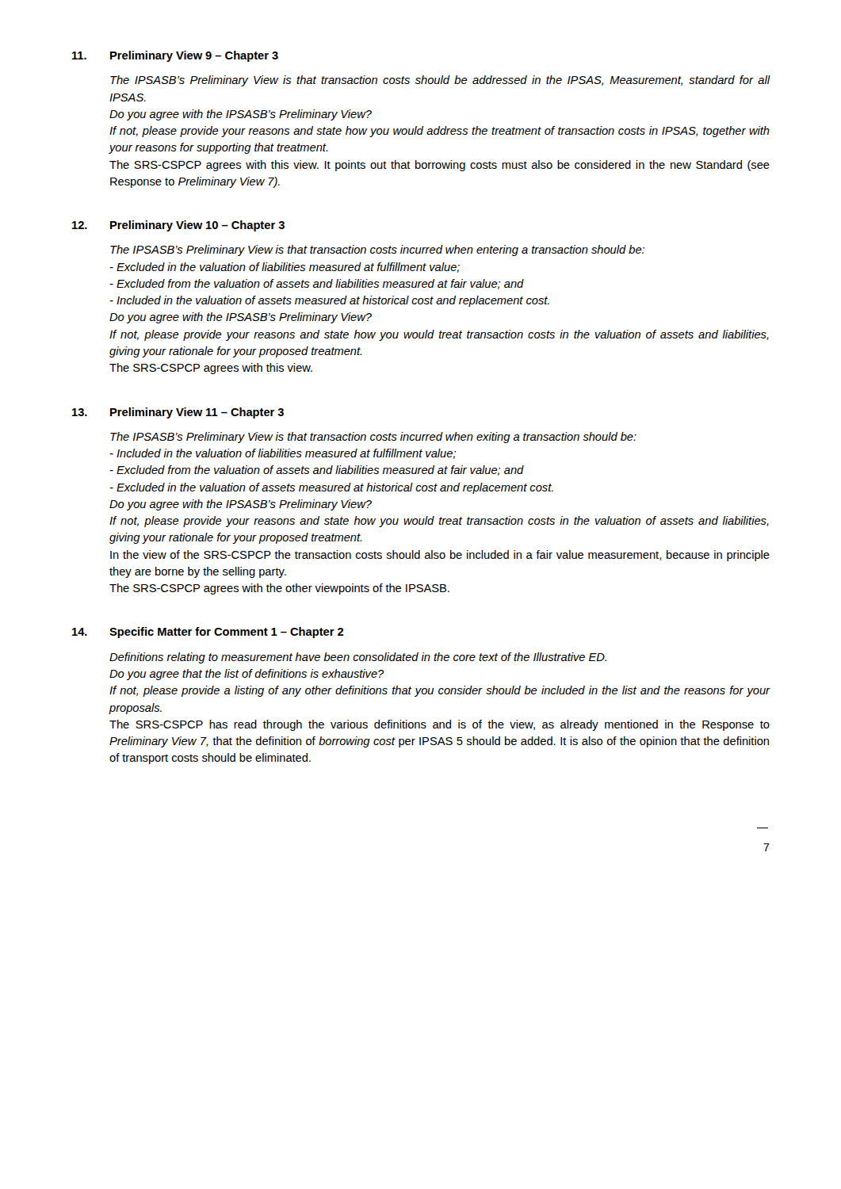11.
Preliminary View 9 – Chapter 3
The IPSASB’s Preliminary View is that transaction costs should be addressed in the IPSAS, Measurement, standard for all IPSAS.
Do you agree with the IPSASB’s Preliminary View?
If not, please provide your reasons and state how you would address the treatment of transaction costs in IPSAS, together with your reasons for supporting that treatment.
The SRS-CSPCP agrees with this view. It points out that borrowing costs must also be considered in the new Standard (see Response to Preliminary View 7).
12.
Preliminary View 10 – Chapter 3
The IPSASB’s Preliminary View is that transaction costs incurred when entering a transaction should be:
- Excluded in the valuation of liabilities measured at fulfillment value;
- Excluded from the valuation of assets and liabilities measured at fair value; and
- Included in the valuation of assets measured at historical cost and replacement cost.
Do you agree with the IPSASB’s Preliminary View?
If not, please provide your reasons and state how you would treat transaction costs in the valuation of assets and liabilities, giving your rationale for your proposed treatment.
The SRS-CSPCP agrees with this view.
13.
Preliminary View 11 – Chapter 3
The IPSASB’s Preliminary View is that transaction costs incurred when exiting a transaction should be:
- Included in the valuation of liabilities measured at fulfillment value;
- Excluded from the valuation of assets and liabilities measured at fair value; and
- Excluded in the valuation of assets measured at historical cost and replacement cost.
Do you agree with the IPSASB’s Preliminary View?
If not, please provide your reasons and state how you would treat transaction costs in the valuation of assets and liabilities, giving your rationale for your proposed treatment.
In the view of the SRS-CSPCP the transaction costs should also be included in a fair value measurement, because in principle they are borne by the selling party.
The SRS-CSPCP agrees with the other viewpoints of the IPSASB.
14.
Specific Matter for Comment 1 – Chapter 2
Definitions relating to measurement have been consolidated in the core text of the Illustrative ED.
Do you agree that the list of definitions is exhaustive?
If not, please provide a listing of any other definitions that you consider should be included in the list and the reasons for your proposals.
The SRS-CSPCP has read through the various definitions and is of the view, as already mentioned in the Response to Preliminary View 7, that the definition of borrowing cost per IPSAS 5 should be added. It is also of the opinion that the definition of transport costs should be eliminated.
7